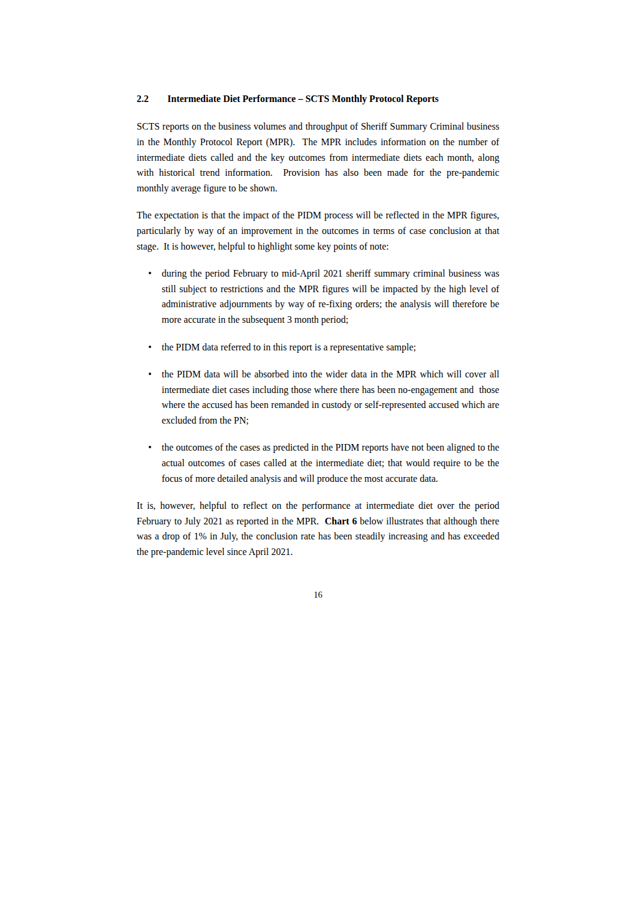2.2 Intermediate Diet Performance – SCTS Monthly Protocol Reports
SCTS reports on the business volumes and throughput of Sheriff Summary Criminal business in the Monthly Protocol Report (MPR). The MPR includes information on the number of intermediate diets called and the key outcomes from intermediate diets each month, along with historical trend information. Provision has also been made for the pre-pandemic monthly average figure to be shown.
The expectation is that the impact of the PIDM process will be reflected in the MPR figures, particularly by way of an improvement in the outcomes in terms of case conclusion at that stage. It is however, helpful to highlight some key points of note:
during the period February to mid-April 2021 sheriff summary criminal business was still subject to restrictions and the MPR figures will be impacted by the high level of administrative adjournments by way of re-fixing orders; the analysis will therefore be more accurate in the subsequent 3 month period;
the PIDM data referred to in this report is a representative sample;
the PIDM data will be absorbed into the wider data in the MPR which will cover all intermediate diet cases including those where there has been no-engagement and those where the accused has been remanded in custody or self-represented accused which are excluded from the PN;
the outcomes of the cases as predicted in the PIDM reports have not been aligned to the actual outcomes of cases called at the intermediate diet; that would require to be the focus of more detailed analysis and will produce the most accurate data.
It is, however, helpful to reflect on the performance at intermediate diet over the period February to July 2021 as reported in the MPR. Chart 6 below illustrates that although there was a drop of 1% in July, the conclusion rate has been steadily increasing and has exceeded the pre-pandemic level since April 2021.
16